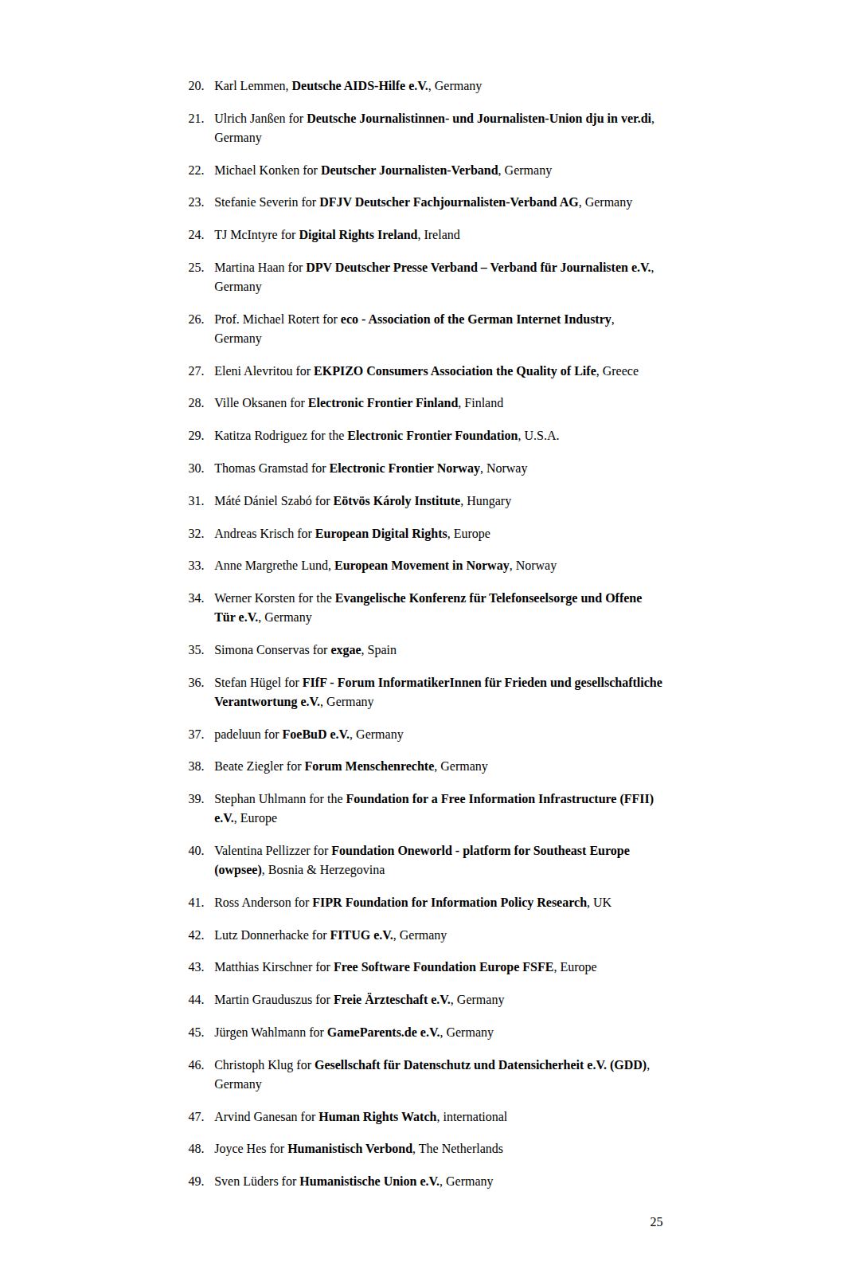Karl Lemmen, Deutsche AIDS-Hilfe e.V., Germany
Ulrich Janßen for Deutsche Journalistinnen- und Journalisten-Union dju in ver.di, Germany
Michael Konken for Deutscher Journalisten-Verband, Germany
Stefanie Severin for DFJV Deutscher Fachjournalisten-Verband AG, Germany
TJ McIntyre for Digital Rights Ireland, Ireland
Martina Haan for DPV Deutscher Presse Verband – Verband für Journalisten e.V., Germany
Prof. Michael Rotert for eco - Association of the German Internet Industry, Germany
Eleni Alevritou for EKPIZO Consumers Association the Quality of Life, Greece
Ville Oksanen for Electronic Frontier Finland, Finland
Katitza Rodriguez for the Electronic Frontier Foundation, U.S.A.
Thomas Gramstad for Electronic Frontier Norway, Norway
Máté Dániel Szabó for Eötvös Károly Institute, Hungary
Andreas Krisch for European Digital Rights, Europe
Anne Margrethe Lund, European Movement in Norway, Norway
Werner Korsten for the Evangelische Konferenz für Telefonseelsorge und Offene Tür e.V., Germany
Simona Conservas for exgae, Spain
Stefan Hügel for FIfF - Forum InformatikerInnen für Frieden und gesellschaftliche Verantwortung e.V., Germany
padeluun for FoeBuD e.V., Germany
Beate Ziegler for Forum Menschenrechte, Germany
Stephan Uhlmann for the Foundation for a Free Information Infrastructure (FFII) e.V., Europe
Valentina Pellizzer for Foundation Oneworld - platform for Southeast Europe (owpsee), Bosnia & Herzegovina
Ross Anderson for FIPR Foundation for Information Policy Research, UK
Lutz Donnerhacke for FITUG e.V., Germany
Matthias Kirschner for Free Software Foundation Europe FSFE, Europe
Martin Grauduszus for Freie Ärzteschaft e.V., Germany
Jürgen Wahlmann for GameParents.de e.V., Germany
Christoph Klug for Gesellschaft für Datenschutz und Datensicherheit e.V. (GDD), Germany
Arvind Ganesan for Human Rights Watch, international
Joyce Hes for Humanistisch Verbond, The Netherlands
Sven Lüders for Humanistische Union e.V., Germany
25